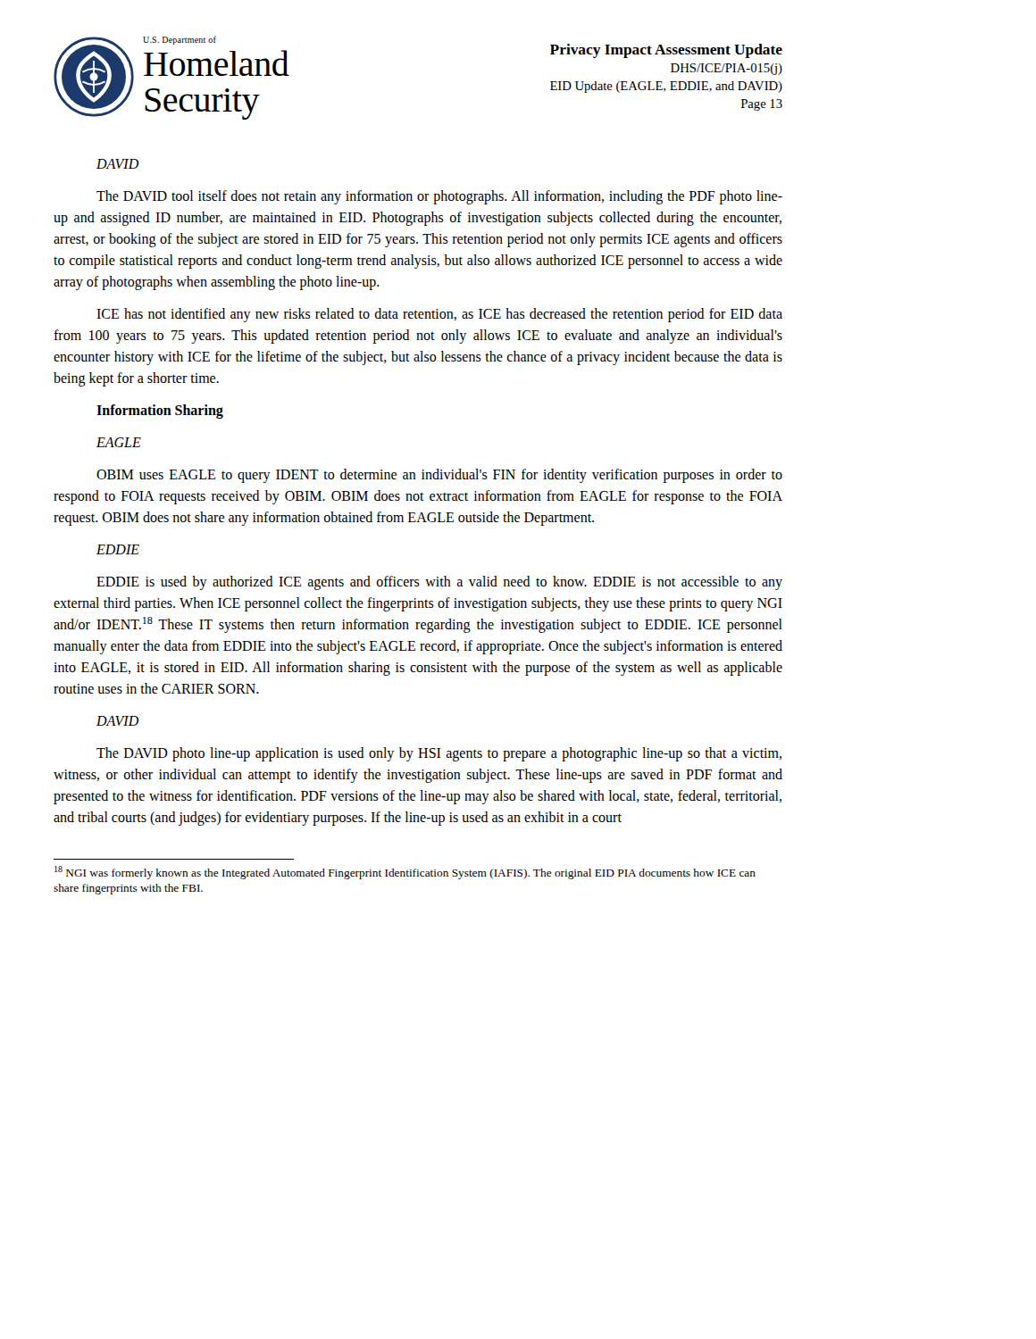U.S. Department of
Homeland
Security
Privacy Impact Assessment Update
DHS/ICE/PIA-015(j)
EID Update (EAGLE, EDDIE, and DAVID)
Page 13
DAVID
The DAVID tool itself does not retain any information or photographs. All information, including the PDF photo line-up and assigned ID number, are maintained in EID. Photographs of investigation subjects collected during the encounter, arrest, or booking of the subject are stored in EID for 75 years. This retention period not only permits ICE agents and officers to compile statistical reports and conduct long-term trend analysis, but also allows authorized ICE personnel to access a wide array of photographs when assembling the photo line-up.
ICE has not identified any new risks related to data retention, as ICE has decreased the retention period for EID data from 100 years to 75 years. This updated retention period not only allows ICE to evaluate and analyze an individual's encounter history with ICE for the lifetime of the subject, but also lessens the chance of a privacy incident because the data is being kept for a shorter time.
Information Sharing
EAGLE
OBIM uses EAGLE to query IDENT to determine an individual's FIN for identity verification purposes in order to respond to FOIA requests received by OBIM. OBIM does not extract information from EAGLE for response to the FOIA request. OBIM does not share any information obtained from EAGLE outside the Department.
EDDIE
EDDIE is used by authorized ICE agents and officers with a valid need to know. EDDIE is not accessible to any external third parties. When ICE personnel collect the fingerprints of investigation subjects, they use these prints to query NGI and/or IDENT.18 These IT systems then return information regarding the investigation subject to EDDIE. ICE personnel manually enter the data from EDDIE into the subject's EAGLE record, if appropriate. Once the subject's information is entered into EAGLE, it is stored in EID. All information sharing is consistent with the purpose of the system as well as applicable routine uses in the CARIER SORN.
DAVID
The DAVID photo line-up application is used only by HSI agents to prepare a photographic line-up so that a victim, witness, or other individual can attempt to identify the investigation subject. These line-ups are saved in PDF format and presented to the witness for identification. PDF versions of the line-up may also be shared with local, state, federal, territorial, and tribal courts (and judges) for evidentiary purposes. If the line-up is used as an exhibit in a court
18 NGI was formerly known as the Integrated Automated Fingerprint Identification System (IAFIS). The original EID PIA documents how ICE can share fingerprints with the FBI.